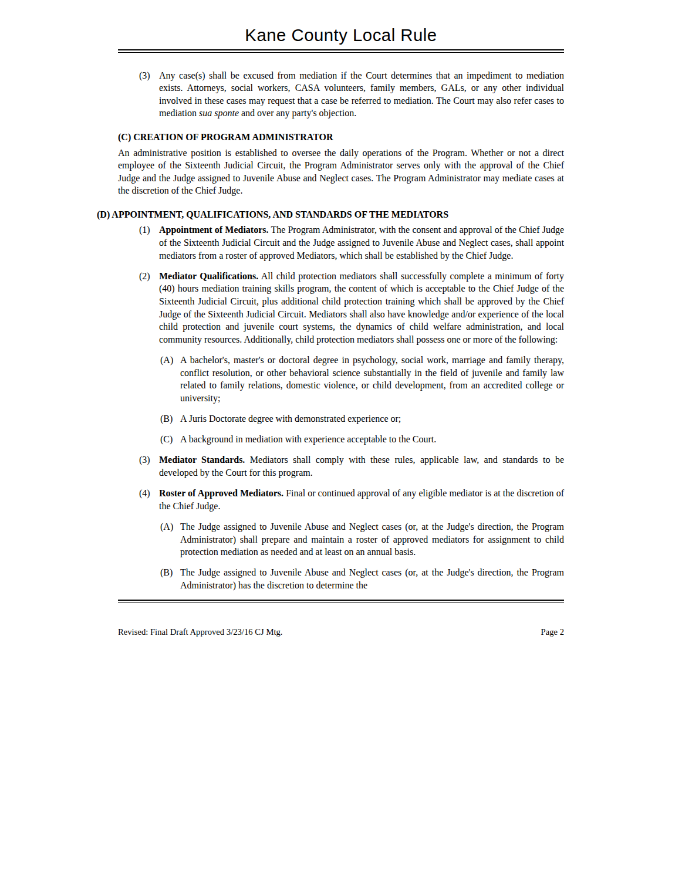Kane County Local Rule
(3)
Any case(s) shall be excused from mediation if the Court determines that an impediment to mediation exists. Attorneys, social workers, CASA volunteers, family members, GALs, or any other individual involved in these cases may request that a case be referred to mediation. The Court may also refer cases to mediation sua sponte and over any party's objection.
(c) Creation of Program Administrator
An administrative position is established to oversee the daily operations of the Program. Whether or not a direct employee of the Sixteenth Judicial Circuit, the Program Administrator serves only with the approval of the Chief Judge and the Judge assigned to Juvenile Abuse and Neglect cases. The Program Administrator may mediate cases at the discretion of the Chief Judge.
(d) Appointment, Qualifications, and Standards of the Mediators
(1)
Appointment of Mediators. The Program Administrator, with the consent and approval of the Chief Judge of the Sixteenth Judicial Circuit and the Judge assigned to Juvenile Abuse and Neglect cases, shall appoint mediators from a roster of approved Mediators, which shall be established by the Chief Judge.
(2)
Mediator Qualifications. All child protection mediators shall successfully complete a minimum of forty (40) hours mediation training skills program, the content of which is acceptable to the Chief Judge of the Sixteenth Judicial Circuit, plus additional child protection training which shall be approved by the Chief Judge of the Sixteenth Judicial Circuit. Mediators shall also have knowledge and/or experience of the local child protection and juvenile court systems, the dynamics of child welfare administration, and local community resources. Additionally, child protection mediators shall possess one or more of the following:
(A)
A bachelor's, master's or doctoral degree in psychology, social work, marriage and family therapy, conflict resolution, or other behavioral science substantially in the field of juvenile and family law related to family relations, domestic violence, or child development, from an accredited college or university;
(B)
A Juris Doctorate degree with demonstrated experience or;
(C)
A background in mediation with experience acceptable to the Court.
(3)
Mediator Standards. Mediators shall comply with these rules, applicable law, and standards to be developed by the Court for this program.
(4)
Roster of Approved Mediators. Final or continued approval of any eligible mediator is at the discretion of the Chief Judge.
(A)
The Judge assigned to Juvenile Abuse and Neglect cases (or, at the Judge's direction, the Program Administrator) shall prepare and maintain a roster of approved mediators for assignment to child protection mediation as needed and at least on an annual basis.
(B)
The Judge assigned to Juvenile Abuse and Neglect cases (or, at the Judge's direction, the Program Administrator) has the discretion to determine the
Revised: Final Draft Approved 3/23/16 CJ Mtg.
Page 2